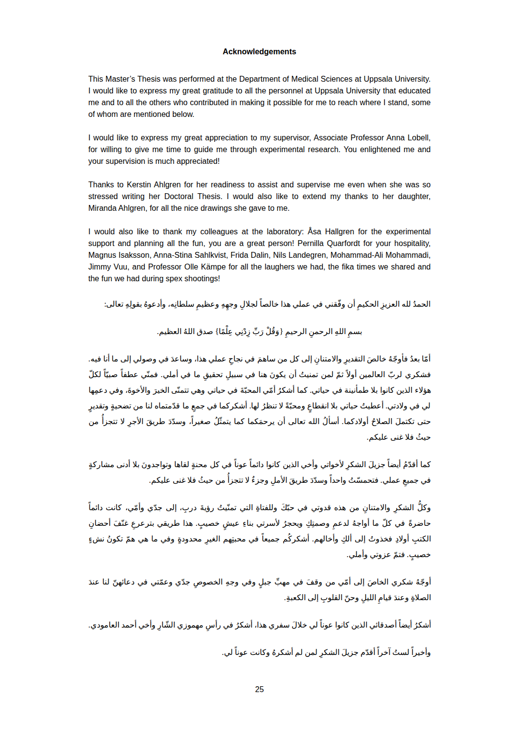Acknowledgements
This Master’s Thesis was performed at the Department of Medical Sciences at Uppsala University. I would like to express my great gratitude to all the personnel at Uppsala University that educated me and to all the others who contributed in making it possible for me to reach where I stand, some of whom are mentioned below.
I would like to express my great appreciation to my supervisor, Associate Professor Anna Lobell, for willing to give me time to guide me through experimental research. You enlightened me and your supervision is much appreciated!
Thanks to Kerstin Ahlgren for her readiness to assist and supervise me even when she was so stressed writing her Doctoral Thesis. I would also like to extend my thanks to her daughter, Miranda Ahlgren, for all the nice drawings she gave to me.
I would also like to thank my colleagues at the laboratory: Åsa Hallgren for the experimental support and planning all the fun, you are a great person! Pernilla Quarfordt for your hospitality, Magnus Isaksson, Anna-Stina Sahlkvist, Frida Dalin, Nils Landegren, Mohammad-Ali Mohammadi, Jimmy Vuu, and Professor Olle Kämpe for all the laughers we had, the fika times we shared and the fun we had during spex shootings!
الحمدُ لله العزيزِ الحكيمِ أن وفّقني في عملي هذا خالصاً لجلالِ وجهِهِ وعظيمِ سلطانِه، وأدعوهُ بقولِهِ تعالى:
بسمِ اللهِ الرحمنِ الرحيمِ {وَقُلْ رَبِّ زِدْنِي عِلْمًا} صدق اللهُ العظيم.
أمّا بعدُ فأوجّهُ خالصَ التقديرِ والامتنانِ إلى كل من ساهمَ في نجاحِ عملي هذا، وساعدَ في وصولي إلى ما أنا فيه. فشكري لربّ العالمين أولاً ثمّ لمن تمنيتُ أن يكونَ هنا في سبيلِ تحقيقِ ما في أملي. فمنّي عطفاً صبيّاً لكلّ هؤلاء الذين كانوا بلا طمأنينة في حياتي. كما أشكرُ أمّي المحبّةَ في حياتي وهي تتمنّى الخيرَ والأخوةَ، وفي دعمِها لي في ولادتي. أعطيتُ حياتي بلا انقطاعٍ ومحبّةً لا تنظرُ لها. أشكركما في جمعِ ما قدّمتماه لنا من تضحيةٍ وتقديرٍ حتى تكتملَ الصلاحُ أولادكما. أسألُ الله تعالى أن يرحمَكما كما يتمثّلُ صغيراً، وسدّدَ طريقَ الأجرِ لا تتجزأُ من حيثُ فلا غنى عليكم.
كما أقدّمُ أيضاً جزيلَ الشكرِ لأخواتي وأخي الذين كانوا دائماً عوناً في كل محنةٍ لقاها وتواجدونَ بلا أدنى مشاركةٍ في جميعِ عملي. فتحمسّتُ واحداً وسدّدَ طريقَ الأملِ وجزءٌ لا تتجزأُ من حيثُ فلا غنى عليكم.
وكلُّ الشكرِ والامتنانِ من هذه قدوتي في حبّكَ وللفتاةِ التي تمنّيتُ رؤيةَ دربِ، إلى جدّي وأمّي، كانت دائماً حاضرةً في كلّ ما أواجهُ لدعمِ وصمتِكِ ويحجرُ لأسرتي بناءِ عيشٍ خصيبٍ. هذا طريقي بترعرعِ غنّفَ أحضانِ الكتبِ أولادِ فخذوتُ إلى ألكِ وأخالهم. أشكركُم جميعاً في محبتِهم الغيرِ محدودةٍ وفي ما هي همّ تكونُ نشءٍ خصيبٍ. فتمّ عزوتي وأملي.
أوجّهُ شكري الخاصَ إلى أمّي من وقفَ في مهبِّ جبلٍ وفي وجهِ الخصوصِ جدّي وعمّتي في دعائهنّ لنا عندَ الصلاةِ وعندَ قيامِ الليلِ وحنّ القلوبِ إلى الكعبةِ.
أشكرُ أيضاً أصدقائي الذين كانوا عوناً لي خلالَ سفري هذا، أشكرُ في رأسِ مهموزي الشّارِ وأخي أحمد العامودي.
وأخيراً لستُ آخراً أقدّم جزيلَ الشكرِ لمن لم أشكرهُ وكانت عوناً لي.
25